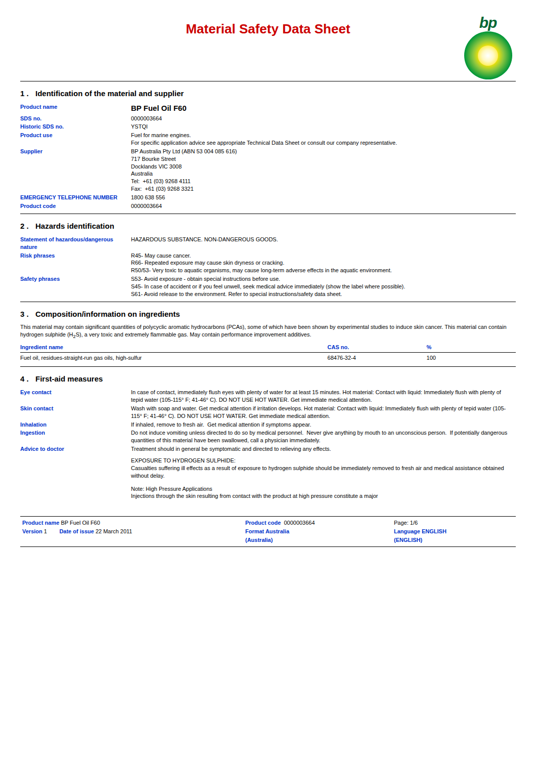Material Safety Data Sheet
bp
1 . Identification of the material and supplier
| Product name | BP Fuel Oil F60 |
| SDS no. | 0000003664 |
| Historic SDS no. | YSTQI |
| Product use | Fuel for marine engines. For specific application advice see appropriate Technical Data Sheet or consult our company representative. |
| Supplier | BP Australia Pty Ltd (ABN 53 004 085 616) 717 Bourke Street Docklands VIC 3008 Australia Tel: +61 (03) 9268 4111 Fax: +61 (03) 9268 3321 |
| EMERGENCY TELEPHONE NUMBER | 1800 638 556 |
| Product code | 0000003664 |
2 . Hazards identification
| Statement of hazardous/dangerous nature | HAZARDOUS SUBSTANCE. NON-DANGEROUS GOODS. |
| Risk phrases | R45- May cause cancer. R66- Repeated exposure may cause skin dryness or cracking. R50/53- Very toxic to aquatic organisms, may cause long-term adverse effects in the aquatic environment. |
| Safety phrases | S53- Avoid exposure - obtain special instructions before use. S45- In case of accident or if you feel unwell, seek medical advice immediately (show the label where possible). S61- Avoid release to the environment. Refer to special instructions/safety data sheet. |
3 . Composition/information on ingredients
This material may contain significant quantities of polycyclic aromatic hydrocarbons (PCAs), some of which have been shown by experimental studies to induce skin cancer. This material can contain hydrogen sulphide (H2S), a very toxic and extremely flammable gas. May contain performance improvement additives.
| Ingredient name | CAS no. | % |
| --- | --- | --- |
| Fuel oil, residues-straight-run gas oils, high-sulfur | 68476-32-4 | 100 |
4 . First-aid measures
| Eye contact | In case of contact, immediately flush eyes with plenty of water for at least 15 minutes. Hot material: Contact with liquid: Immediately flush with plenty of tepid water (105-115° F; 41-46° C). DO NOT USE HOT WATER. Get immediate medical attention. |
| Skin contact | Wash with soap and water. Get medical attention if irritation develops. Hot material: Contact with liquid: Immediately flush with plenty of tepid water (105-115° F; 41-46° C). DO NOT USE HOT WATER. Get immediate medical attention. |
| Inhalation | If inhaled, remove to fresh air. Get medical attention if symptoms appear. |
| Ingestion | Do not induce vomiting unless directed to do so by medical personnel. Never give anything by mouth to an unconscious person. If potentially dangerous quantities of this material have been swallowed, call a physician immediately. |
| Advice to doctor | Treatment should in general be symptomatic and directed to relieving any effects. EXPOSURE TO HYDROGEN SULPHIDE: Casualties suffering ill effects as a result of exposure to hydrogen sulphide should be immediately removed to fresh air and medical assistance obtained without delay. Note: High Pressure Applications Injections through the skin resulting from contact with the product at high pressure constitute a major |
| Product name BP Fuel Oil F60 | Product code 0000003664 | Page: 1/6 |
| Version 1 Date of issue 22 March 2011 | Format Australia | Language ENGLISH |
| | (Australia) | (ENGLISH) |